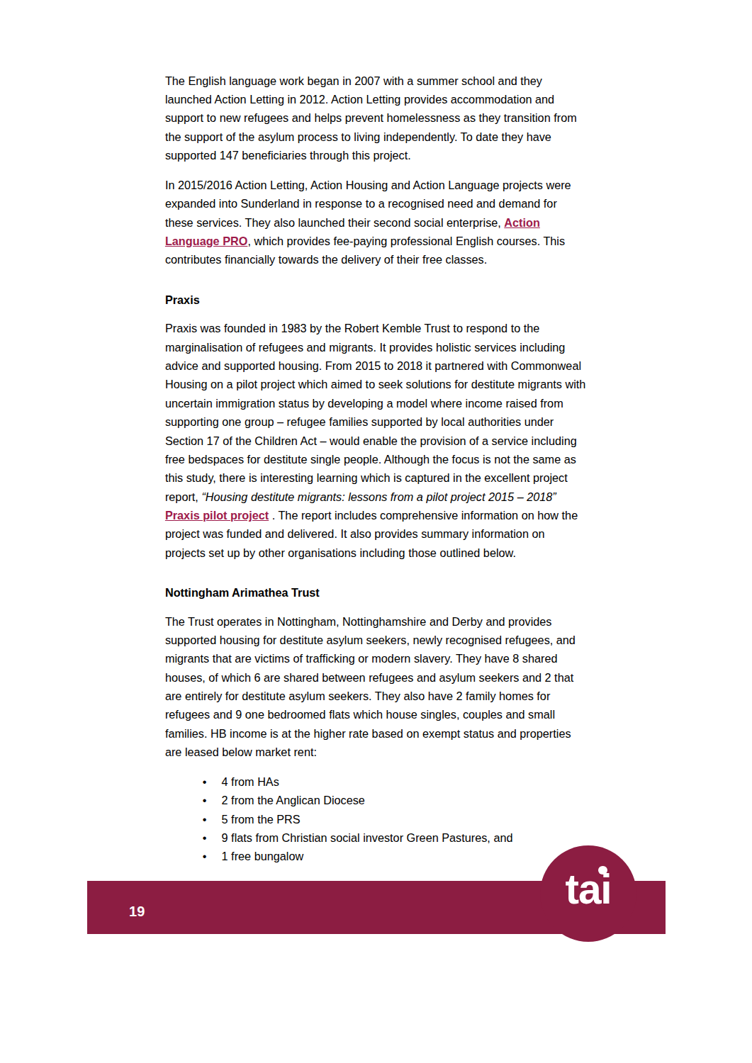The English language work began in 2007 with a summer school and they launched Action Letting in 2012. Action Letting provides accommodation and support to new refugees and helps prevent homelessness as they transition from the support of the asylum process to living independently. To date they have supported 147 beneficiaries through this project.
In 2015/2016 Action Letting, Action Housing and Action Language projects were expanded into Sunderland in response to a recognised need and demand for these services. They also launched their second social enterprise, Action Language PRO, which provides fee-paying professional English courses. This contributes financially towards the delivery of their free classes.
Praxis
Praxis was founded in 1983 by the Robert Kemble Trust to respond to the marginalisation of refugees and migrants. It provides holistic services including advice and supported housing. From 2015 to 2018 it partnered with Commonweal Housing on a pilot project which aimed to seek solutions for destitute migrants with uncertain immigration status by developing a model where income raised from supporting one group – refugee families supported by local authorities under Section 17 of the Children Act – would enable the provision of a service including free bedspaces for destitute single people. Although the focus is not the same as this study, there is interesting learning which is captured in the excellent project report, “Housing destitute migrants: lessons from a pilot project 2015 – 2018” Praxis pilot project . The report includes comprehensive information on how the project was funded and delivered. It also provides summary information on projects set up by other organisations including those outlined below.
Nottingham Arimathea Trust
The Trust operates in Nottingham, Nottinghamshire and Derby and provides supported housing for destitute asylum seekers, newly recognised refugees, and migrants that are victims of trafficking or modern slavery. They have 8 shared houses, of which 6 are shared between refugees and asylum seekers and 2 that are entirely for destitute asylum seekers. They also have 2 family homes for refugees and 9 one bedroomed flats which house singles, couples and small families. HB income is at the higher rate based on exempt status and properties are leased below market rent:
4 from HAs
2 from the Anglican Diocese
5 from the PRS
9 flats from Christian social investor Green Pastures, and
1 free bungalow
19
tai